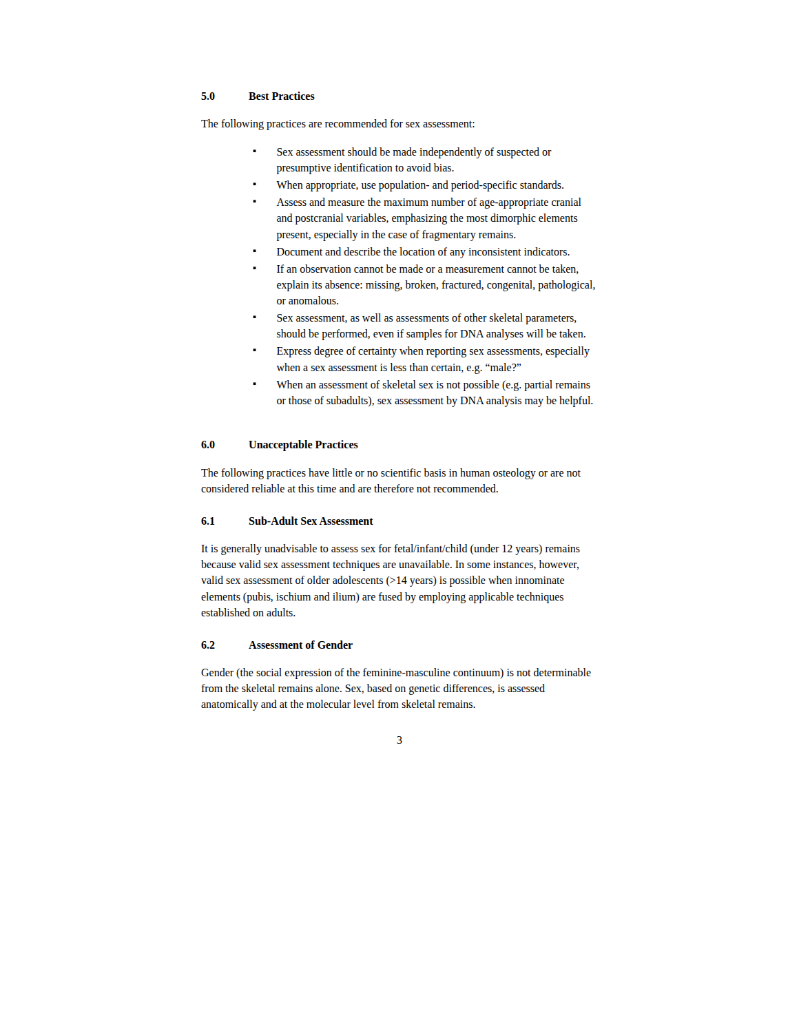5.0 Best Practices
The following practices are recommended for sex assessment:
Sex assessment should be made independently of suspected or presumptive identification to avoid bias.
When appropriate, use population- and period-specific standards.
Assess and measure the maximum number of age-appropriate cranial and postcranial variables, emphasizing the most dimorphic elements present, especially in the case of fragmentary remains.
Document and describe the location of any inconsistent indicators.
If an observation cannot be made or a measurement cannot be taken, explain its absence: missing, broken, fractured, congenital, pathological, or anomalous.
Sex assessment, as well as assessments of other skeletal parameters, should be performed, even if samples for DNA analyses will be taken.
Express degree of certainty when reporting sex assessments, especially when a sex assessment is less than certain, e.g. “male?”
When an assessment of skeletal sex is not possible (e.g. partial remains or those of subadults), sex assessment by DNA analysis may be helpful.
6.0 Unacceptable Practices
The following practices have little or no scientific basis in human osteology or are not considered reliable at this time and are therefore not recommended.
6.1 Sub-Adult Sex Assessment
It is generally unadvisable to assess sex for fetal/infant/child (under 12 years) remains because valid sex assessment techniques are unavailable. In some instances, however, valid sex assessment of older adolescents (>14 years) is possible when innominate elements (pubis, ischium and ilium) are fused by employing applicable techniques established on adults.
6.2 Assessment of Gender
Gender (the social expression of the feminine-masculine continuum) is not determinable from the skeletal remains alone. Sex, based on genetic differences, is assessed anatomically and at the molecular level from skeletal remains.
3